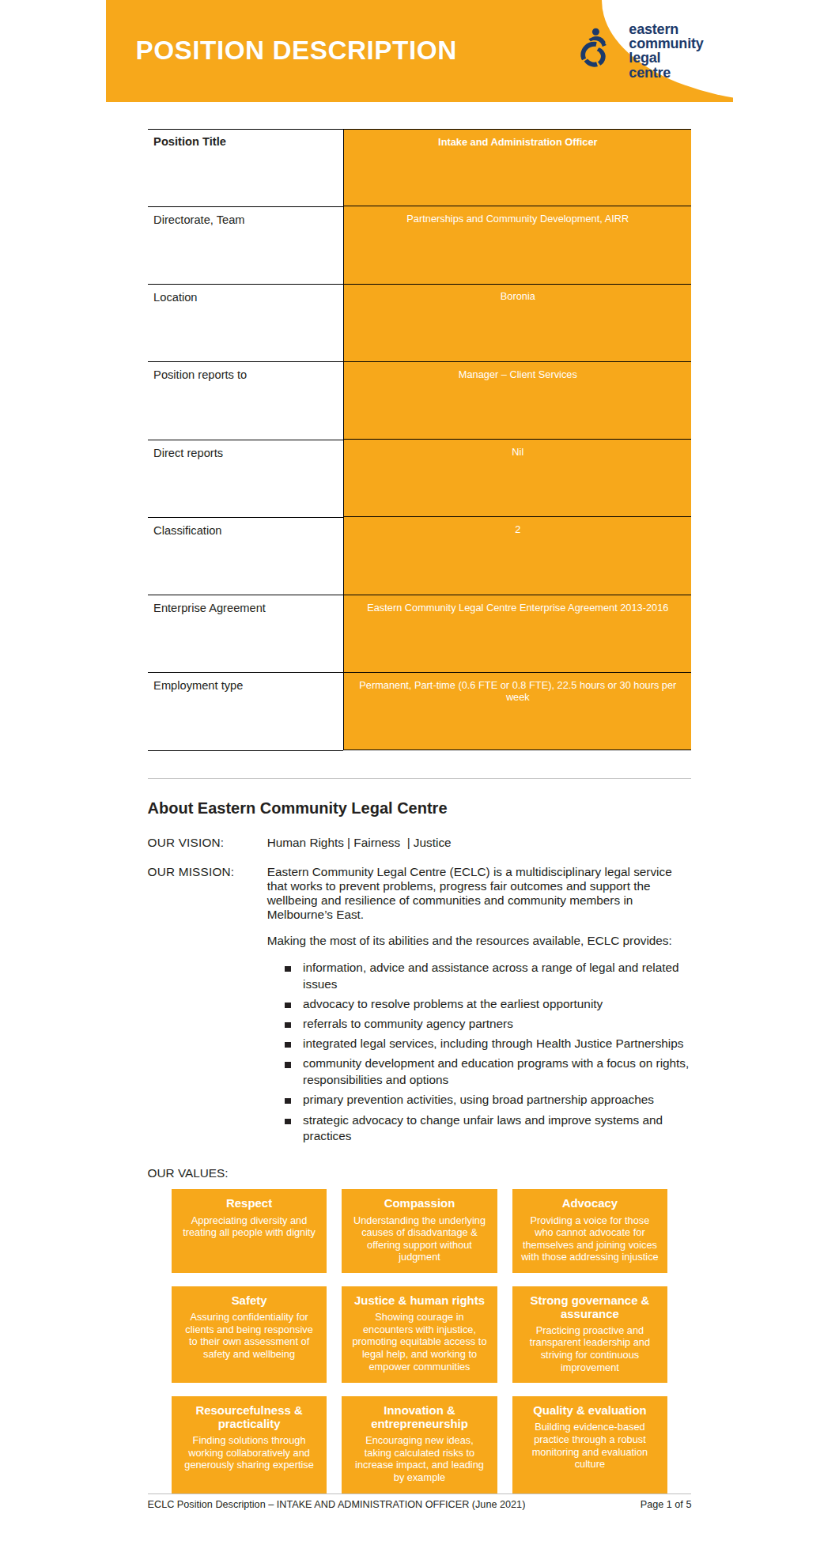POSITION DESCRIPTION
eastern community legal centre
| Position Title | Intake and Administration Officer |
| Directorate, Team | Partnerships and Community Development, AIRR |
| Location | Boronia |
| Position reports to | Manager – Client Services |
| Direct reports | Nil |
| Classification | 2 |
| Enterprise Agreement | Eastern Community Legal Centre Enterprise Agreement 2013-2016 |
| Employment type | Permanent, Part-time (0.6 FTE or 0.8 FTE), 22.5 hours or 30 hours per week |
About Eastern Community Legal Centre
OUR VISION:
Human Rights | Fairness | Justice
OUR MISSION:
Eastern Community Legal Centre (ECLC) is a multidisciplinary legal service that works to prevent problems, progress fair outcomes and support the wellbeing and resilience of communities and community members in Melbourne’s East.
Making the most of its abilities and the resources available, ECLC provides:
information, advice and assistance across a range of legal and related issues
advocacy to resolve problems at the earliest opportunity
referrals to community agency partners
integrated legal services, including through Health Justice Partnerships
community development and education programs with a focus on rights, responsibilities and options
primary prevention activities, using broad partnership approaches
strategic advocacy to change unfair laws and improve systems and practices
OUR VALUES:
Respect
Appreciating diversity and treating all people with dignity
Compassion
Understanding the underlying causes of disadvantage & offering support without judgment
Advocacy
Providing a voice for those who cannot advocate for themselves and joining voices with those addressing injustice
Safety
Assuring confidentiality for clients and being responsive to their own assessment of safety and wellbeing
Justice & human rights
Showing courage in encounters with injustice, promoting equitable access to legal help, and working to empower communities
Strong governance & assurance
Practicing proactive and transparent leadership and striving for continuous improvement
Resourcefulness & practicality
Finding solutions through working collaboratively and generously sharing expertise
Innovation & entrepreneurship
Encouraging new ideas, taking calculated risks to increase impact, and leading by example
Quality & evaluation
Building evidence-based practice through a robust monitoring and evaluation culture
ECLC Position Description – INTAKE AND ADMINISTRATION OFFICER (June 2021)
Page 1 of 5